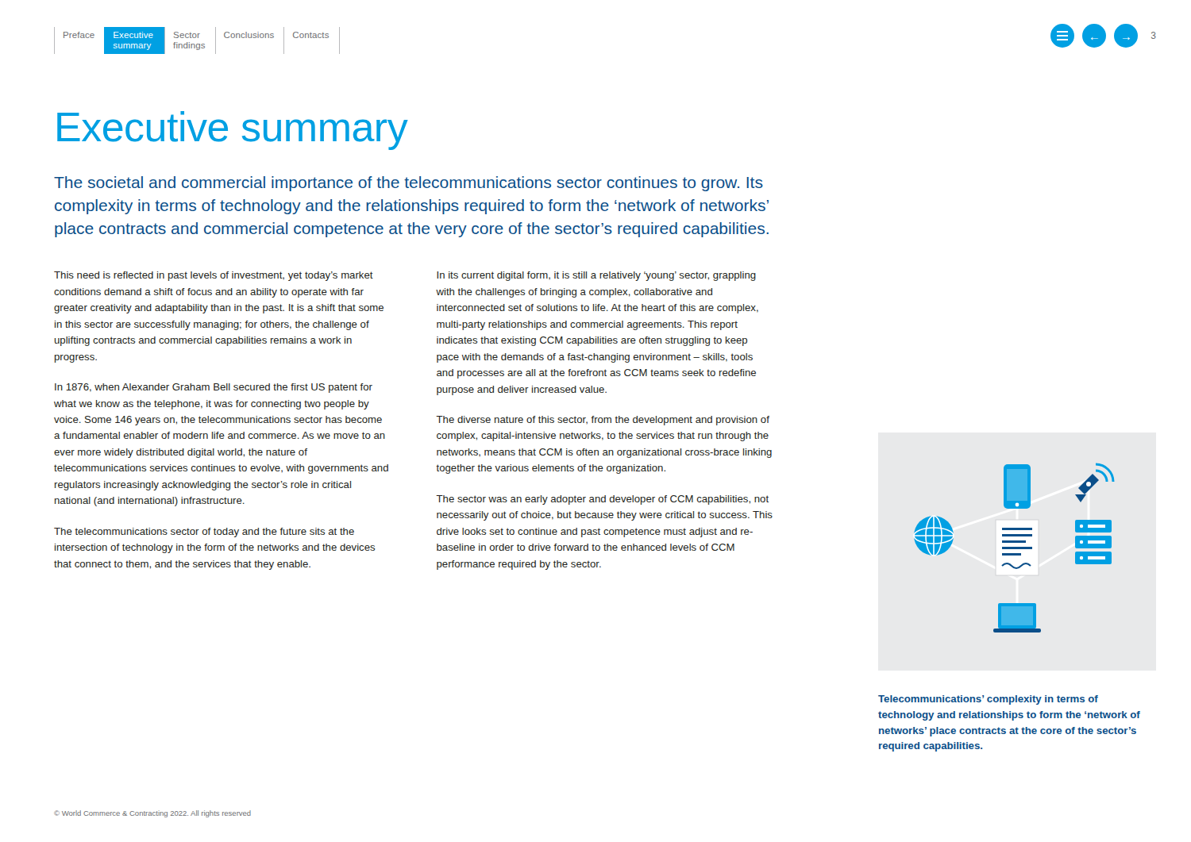Preface
Executive summary
Sector findings
Conclusions
Contacts
←
→
3
Executive summary
The societal and commercial importance of the telecommunications sector continues to grow. Its complexity in terms of technology and the relationships required to form the ‘network of networks’ place contracts and commercial competence at the very core of the sector’s required capabilities.
This need is reflected in past levels of investment, yet today’s market conditions demand a shift of focus and an ability to operate with far greater creativity and adaptability than in the past. It is a shift that some in this sector are successfully managing; for others, the challenge of uplifting contracts and commercial capabilities remains a work in progress.
In 1876, when Alexander Graham Bell secured the first US patent for what we know as the telephone, it was for connecting two people by voice. Some 146 years on, the telecommunications sector has become a fundamental enabler of modern life and commerce. As we move to an ever more widely distributed digital world, the nature of telecommunications services continues to evolve, with governments and regulators increasingly acknowledging the sector’s role in critical national (and international) infrastructure.
The telecommunications sector of today and the future sits at the intersection of technology in the form of the networks and the devices that connect to them, and the services that they enable.
In its current digital form, it is still a relatively ‘young’ sector, grappling with the challenges of bringing a complex, collaborative and interconnected set of solutions to life. At the heart of this are complex, multi-party relationships and commercial agreements. This report indicates that existing CCM capabilities are often struggling to keep pace with the demands of a fast-changing environment – skills, tools and processes are all at the forefront as CCM teams seek to redefine purpose and deliver increased value.
The diverse nature of this sector, from the development and provision of complex, capital-intensive networks, to the services that run through the networks, means that CCM is often an organizational cross-brace linking together the various elements of the organization.
The sector was an early adopter and developer of CCM capabilities, not necessarily out of choice, but because they were critical to success. This drive looks set to continue and past competence must adjust and re-baseline in order to drive forward to the enhanced levels of CCM performance required by the sector.
Telecommunications’ complexity in terms of technology and relationships to form the ‘network of networks’ place contracts at the core of the sector’s required capabilities.
© World Commerce & Contracting 2022. All rights reserved